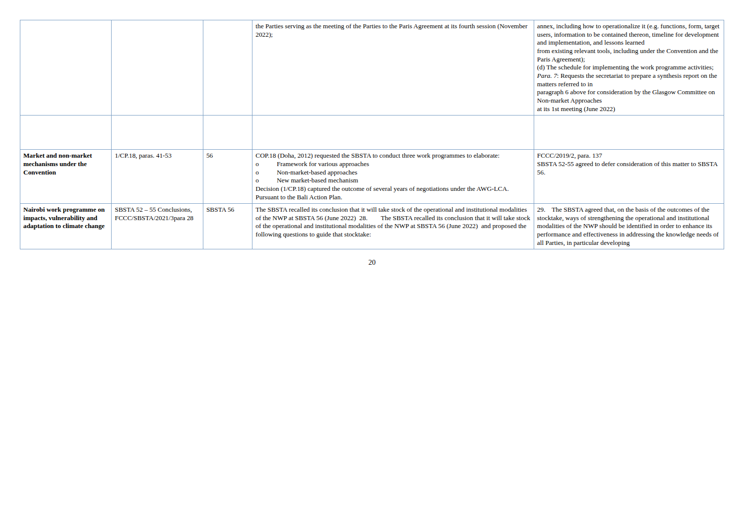| | | | the Parties serving as the meeting of the Parties to the Paris Agreement at its fourth session (November 2022); | annex, including how to operationalize it (e.g. functions, form, target users, information to be contained thereon, timeline for development and implementation, and lessons learned from existing relevant tools, including under the Convention and the Paris Agreement); (d) The schedule for implementing the work programme activities; Para. 7 : Requests the secretariat to prepare a synthesis report on the matters referred to in paragraph 6 above for consideration by the Glasgow Committee on Non-market Approaches at its 1st meeting (June 2022) |
| Market and non-market mechanisms under the Convention | 1/CP.18, paras. 41-53 | 56 | COP.18 (Doha, 2012) requested the SBSTA to conduct three work programmes to elaborate: o Framework for various approaches o Non-market-based approaches o New market-based mechanism Decision (1/CP.18) captured the outcome of several years of negotiations under the AWG-LCA. Pursuant to the Bali Action Plan. | FCCC/2019/2, para. 137 SBSTA 52-55 agreed to defer consideration of this matter to SBSTA 56. |
| Nairobi work programme on impacts, vulnerability and adaptation to climate change | SBSTA 52 – 55 Conclusions, FCCC/SBSTA/2021/3para 28 | SBSTA 56 | The SBSTA recalled its conclusion that it will take stock of the operational and institutional modalities of the NWP at SBSTA 56 (June 2022) 28. The SBSTA recalled its conclusion that it will take stock of the operational and institutional modalities of the NWP at SBSTA 56 (June 2022) and proposed the following questions to guide that stocktake: | 29. The SBSTA agreed that, on the basis of the outcomes of the stocktake, ways of strengthening the operational and institutional modalities of the NWP should be identified in order to enhance its performance and effectiveness in addressing the knowledge needs of all Parties, in particular developing |
20